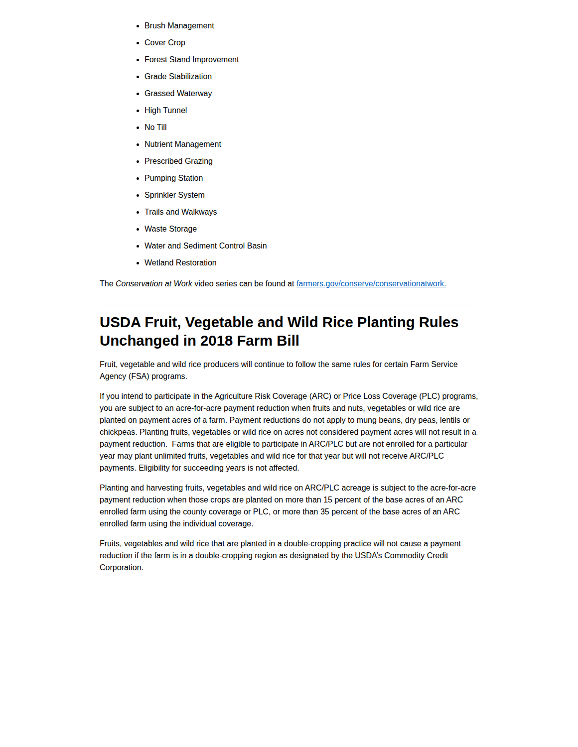Brush Management
Cover Crop
Forest Stand Improvement
Grade Stabilization
Grassed Waterway
High Tunnel
No Till
Nutrient Management
Prescribed Grazing
Pumping Station
Sprinkler System
Trails and Walkways
Waste Storage
Water and Sediment Control Basin
Wetland Restoration
The Conservation at Work video series can be found at farmers.gov/conserve/conservationatwork.
USDA Fruit, Vegetable and Wild Rice Planting Rules Unchanged in 2018 Farm Bill
Fruit, vegetable and wild rice producers will continue to follow the same rules for certain Farm Service Agency (FSA) programs.
If you intend to participate in the Agriculture Risk Coverage (ARC) or Price Loss Coverage (PLC) programs, you are subject to an acre-for-acre payment reduction when fruits and nuts, vegetables or wild rice are planted on payment acres of a farm. Payment reductions do not apply to mung beans, dry peas, lentils or chickpeas. Planting fruits, vegetables or wild rice on acres not considered payment acres will not result in a payment reduction. Farms that are eligible to participate in ARC/PLC but are not enrolled for a particular year may plant unlimited fruits, vegetables and wild rice for that year but will not receive ARC/PLC payments. Eligibility for succeeding years is not affected.
Planting and harvesting fruits, vegetables and wild rice on ARC/PLC acreage is subject to the acre-for-acre payment reduction when those crops are planted on more than 15 percent of the base acres of an ARC enrolled farm using the county coverage or PLC, or more than 35 percent of the base acres of an ARC enrolled farm using the individual coverage.
Fruits, vegetables and wild rice that are planted in a double-cropping practice will not cause a payment reduction if the farm is in a double-cropping region as designated by the USDA’s Commodity Credit Corporation.